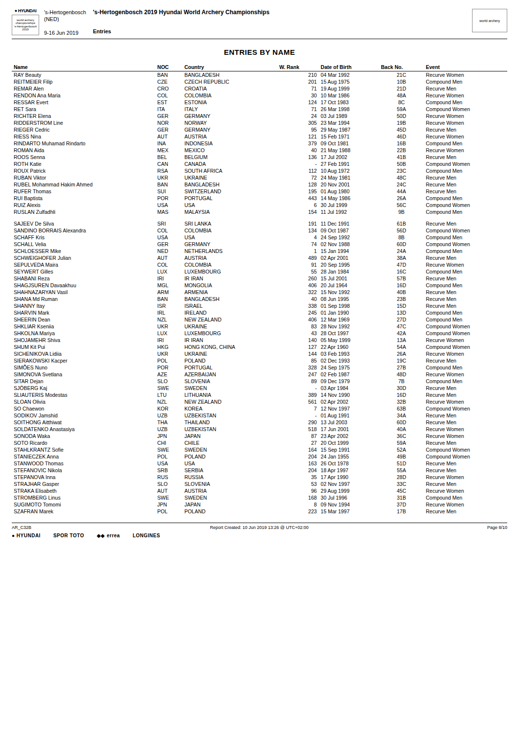● HYUNDAI
world archery
championships
's-Hertogenbosch 2019
's-Hertogenbosch
(NED)
9-16 Jun 2019
's-Hertogenbosch 2019 Hyundai World Archery Championships
Entries
world archery
ENTRIES BY NAME
| Name | NOC | Country | W. Rank | Date of Birth | Back No. | Event |
| --- | --- | --- | --- | --- | --- | --- |
| RAY Beauty | BAN | BANGLADESH | 210 | 04 Mar 1992 | 21C | Recurve Women |
| REITMEIER Filip | CZE | CZECH REPUBLIC | 201 | 15 Aug 1975 | 10B | Compound Men |
| REMAR Alen | CRO | CROATIA | 71 | 19 Aug 1999 | 21D | Recurve Men |
| RENDON Ana Maria | COL | COLOMBIA | 30 | 10 Mar 1986 | 48A | Recurve Women |
| RESSAR Evert | EST | ESTONIA | 124 | 17 Oct 1983 | 8C | Compound Men |
| RET Sara | ITA | ITALY | 71 | 26 Mar 1998 | 59A | Compound Women |
| RICHTER Elena | GER | GERMANY | 24 | 03 Jul 1989 | 50D | Recurve Women |
| RIDDERSTROM Line | NOR | NORWAY | 305 | 23 Mar 1994 | 19B | Recurve Women |
| RIEGER Cedric | GER | GERMANY | 95 | 29 May 1987 | 45D | Recurve Men |
| RIESS Nina | AUT | AUSTRIA | 121 | 15 Feb 1971 | 46D | Recurve Women |
| RINDARTO Muhamad Rindarto | INA | INDONESIA | 379 | 09 Oct 1981 | 16B | Compound Men |
| ROMAN Aida | MEX | MEXICO | 40 | 21 May 1988 | 22B | Recurve Women |
| ROOS Senna | BEL | BELGIUM | 136 | 17 Jul 2002 | 41B | Recurve Men |
| ROTH Katie | CAN | CANADA | - | 27 Feb 1991 | 50B | Compound Women |
| ROUX Patrick | RSA | SOUTH AFRICA | 112 | 10 Aug 1972 | 23C | Compound Men |
| RUBAN Viktor | UKR | UKRAINE | 72 | 24 May 1981 | 48C | Recurve Men |
| RUBEL Mohammad Hakim Ahmed | BAN | BANGLADESH | 128 | 20 Nov 2001 | 24C | Recurve Men |
| RUFER Thomas | SUI | SWITZERLAND | 195 | 01 Aug 1980 | 44A | Recurve Men |
| RUI Baptista | POR | PORTUGAL | 443 | 14 May 1986 | 26A | Compound Men |
| RUIZ Alexis | USA | USA | 6 | 30 Jul 1999 | 56C | Compound Women |
| RUSLAN Zulfadhli | MAS | MALAYSIA | 154 | 11 Jul 1992 | 9B | Compound Men |
| SAJEEV De Silva | SRI | SRI LANKA | 191 | 11 Dec 1991 | 61B | Recurve Men |
| SANDINO BORRAIS Alexandra | COL | COLOMBIA | 134 | 09 Oct 1987 | 56D | Compound Women |
| SCHAFF Kris | USA | USA | 4 | 24 Sep 1992 | 8B | Compound Men |
| SCHALL Velia | GER | GERMANY | 74 | 02 Nov 1988 | 60D | Compound Women |
| SCHLOESSER Mike | NED | NETHERLANDS | 1 | 15 Jan 1994 | 24A | Compound Men |
| SCHWEIGHOFER Julian | AUT | AUSTRIA | 489 | 02 Apr 2001 | 38A | Recurve Men |
| SEPULVEDA Maira | COL | COLOMBIA | 91 | 20 Sep 1995 | 47D | Recurve Women |
| SEYWERT Gilles | LUX | LUXEMBOURG | 55 | 28 Jan 1984 | 16C | Compound Men |
| SHABANI Reza | IRI | IR IRAN | 260 | 15 Jul 2001 | 57B | Recurve Men |
| SHAGJSUREN Davaakhuu | MGL | MONGOLIA | 406 | 20 Jul 1964 | 16D | Compound Men |
| SHAHNAZARYAN Vasil | ARM | ARMENIA | 322 | 15 Nov 1992 | 40B | Recurve Men |
| SHANA Md Ruman | BAN | BANGLADESH | 40 | 08 Jun 1995 | 23B | Recurve Men |
| SHANNY Itay | ISR | ISRAEL | 338 | 01 Sep 1998 | 15D | Recurve Men |
| SHARVIN Mark | IRL | IRELAND | 245 | 01 Jan 1990 | 13D | Compound Men |
| SHEERIN Dean | NZL | NEW ZEALAND | 406 | 12 Mar 1969 | 27D | Compound Men |
| SHKLIAR Kseniia | UKR | UKRAINE | 83 | 28 Nov 1992 | 47C | Compound Women |
| SHKOLNA Mariya | LUX | LUXEMBOURG | 43 | 28 Oct 1997 | 42A | Compound Women |
| SHOJAMEHR Shiva | IRI | IR IRAN | 140 | 05 May 1999 | 13A | Recurve Women |
| SHUM Kit Pui | HKG | HONG KONG, CHINA | 127 | 22 Apr 1960 | 54A | Compound Women |
| SICHENIKOVA Lidiia | UKR | UKRAINE | 144 | 03 Feb 1993 | 26A | Recurve Women |
| SIERAKOWSKI Kacper | POL | POLAND | 85 | 02 Dec 1993 | 19C | Recurve Men |
| SIMÕES Nuno | POR | PORTUGAL | 328 | 24 Sep 1975 | 27B | Compound Men |
| SIMONOVA Svetlana | AZE | AZERBAIJAN | 247 | 02 Feb 1987 | 48D | Recurve Women |
| SITAR Dejan | SLO | SLOVENIA | 89 | 09 Dec 1979 | 7B | Compound Men |
| SJÖBERG Kaj | SWE | SWEDEN | - | 03 Apr 1984 | 30D | Recurve Men |
| SLIAUTERIS Modestas | LTU | LITHUANIA | 389 | 14 Nov 1990 | 16D | Recurve Men |
| SLOAN Olivia | NZL | NEW ZEALAND | 561 | 02 Apr 2002 | 32B | Recurve Women |
| SO Chaewon | KOR | KOREA | 7 | 12 Nov 1997 | 63B | Compound Women |
| SODIKOV Jamshid | UZB | UZBEKISTAN | - | 01 Aug 1991 | 34A | Recurve Men |
| SOITHONG Aitthiwat | THA | THAILAND | 290 | 13 Jul 2003 | 60D | Recurve Men |
| SOLDATENKO Anastasiya | UZB | UZBEKISTAN | 518 | 17 Jun 2001 | 40A | Recurve Women |
| SONODA Waka | JPN | JAPAN | 87 | 23 Apr 2002 | 36C | Recurve Women |
| SOTO Ricardo | CHI | CHILE | 27 | 20 Oct 1999 | 59A | Recurve Men |
| STAHLKRANTZ Sofie | SWE | SWEDEN | 164 | 15 Sep 1991 | 52A | Compound Women |
| STANIECZEK Anna | POL | POLAND | 204 | 24 Jan 1955 | 49B | Compound Women |
| STANWOOD Thomas | USA | USA | 163 | 26 Oct 1978 | 51D | Recurve Men |
| STEFANOVIC Nikola | SRB | SERBIA | 204 | 18 Apr 1997 | 55A | Recurve Men |
| STEPANOVA Inna | RUS | RUSSIA | 35 | 17 Apr 1990 | 28D | Recurve Women |
| STRAJHAR Gasper | SLO | SLOVENIA | 53 | 02 Nov 1997 | 33C | Recurve Men |
| STRAKA Elisabeth | AUT | AUSTRIA | 96 | 29 Aug 1999 | 45C | Recurve Women |
| STROMBERG Linus | SWE | SWEDEN | 168 | 30 Jul 1996 | 31B | Compound Men |
| SUGIMOTO Tomomi | JPN | JAPAN | 8 | 09 Nov 1994 | 37D | Recurve Women |
| SZAFRAN Marek | POL | POLAND | 223 | 15 Mar 1997 | 17B | Recurve Men |
AR_C32B
Report Created: 10 Jun 2019 13:26 @ UTC+02:00
Page 8/10
● HYUNDAI SPOR TOTO ◆◆ errea LONGINES